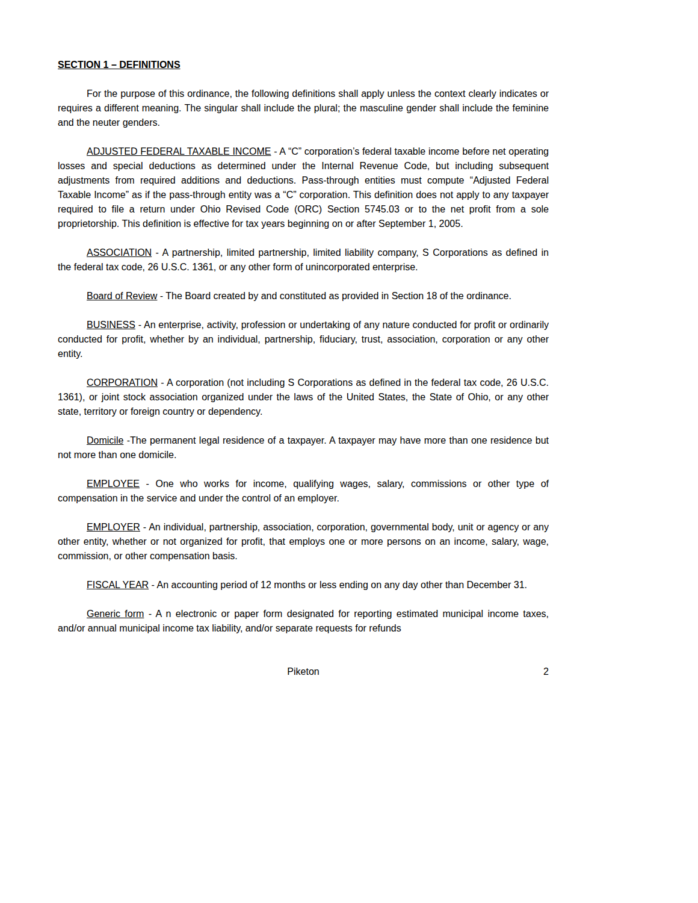SECTION 1 – DEFINITIONS
For the purpose of this ordinance, the following definitions shall apply unless the context clearly indicates or requires a different meaning. The singular shall include the plural; the masculine gender shall include the feminine and the neuter genders.
ADJUSTED FEDERAL TAXABLE INCOME - A “C” corporation’s federal taxable income before net operating losses and special deductions as determined under the Internal Revenue Code, but including subsequent adjustments from required additions and deductions. Pass-through entities must compute “Adjusted Federal Taxable Income” as if the pass-through entity was a “C” corporation. This definition does not apply to any taxpayer required to file a return under Ohio Revised Code (ORC) Section 5745.03 or to the net profit from a sole proprietorship. This definition is effective for tax years beginning on or after September 1, 2005.
ASSOCIATION - A partnership, limited partnership, limited liability company, S Corporations as defined in the federal tax code, 26 U.S.C. 1361, or any other form of unincorporated enterprise.
Board of Review - The Board created by and constituted as provided in Section 18 of the ordinance.
BUSINESS - An enterprise, activity, profession or undertaking of any nature conducted for profit or ordinarily conducted for profit, whether by an individual, partnership, fiduciary, trust, association, corporation or any other entity.
CORPORATION - A corporation (not including S Corporations as defined in the federal tax code, 26 U.S.C. 1361), or joint stock association organized under the laws of the United States, the State of Ohio, or any other state, territory or foreign country or dependency.
Domicile -The permanent legal residence of a taxpayer. A taxpayer may have more than one residence but not more than one domicile.
EMPLOYEE - One who works for income, qualifying wages, salary, commissions or other type of compensation in the service and under the control of an employer.
EMPLOYER - An individual, partnership, association, corporation, governmental body, unit or agency or any other entity, whether or not organized for profit, that employs one or more persons on an income, salary, wage, commission, or other compensation basis.
FISCAL YEAR - An accounting period of 12 months or less ending on any day other than December 31.
Generic form - A n electronic or paper form designated for reporting estimated municipal income taxes, and/or annual municipal income tax liability, and/or separate requests for refunds
Piketon 2